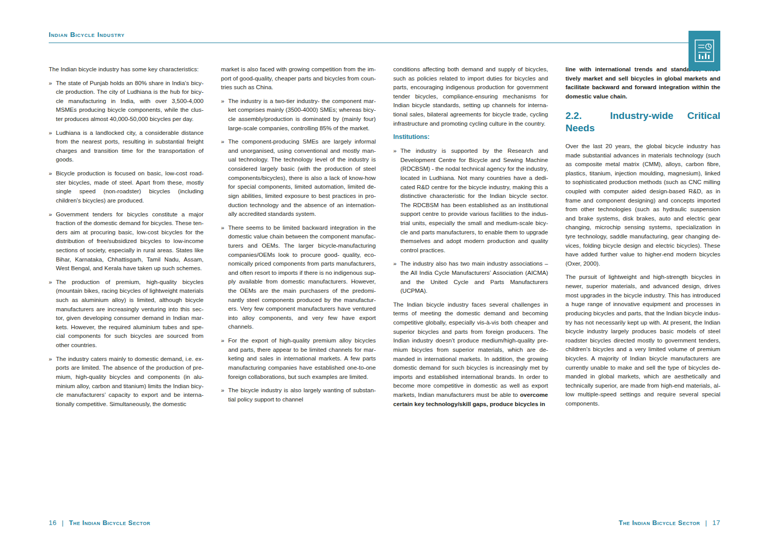Indian Bicycle Industry
The Indian bicycle industry has some key characteristics:
The state of Punjab holds an 80% share in India’s bicycle production. The city of Ludhiana is the hub for bicycle manufacturing in India, with over 3,500-4,000 MSMEs producing bicycle components, while the cluster produces almost 40,000-50,000 bicycles per day.
Ludhiana is a landlocked city, a considerable distance from the nearest ports, resulting in substantial freight charges and transition time for the transportation of goods.
Bicycle production is focused on basic, low-cost roadster bicycles, made of steel. Apart from these, mostly single speed (non-roadster) bicycles (including children’s bicycles) are produced.
Government tenders for bicycles constitute a major fraction of the domestic demand for bicycles. These tenders aim at procuring basic, low-cost bicycles for the distribution of free/subsidized bicycles to low-income sections of society, especially in rural areas. States like Bihar, Karnataka, Chhattisgarh, Tamil Nadu, Assam, West Bengal, and Kerala have taken up such schemes.
The production of premium, high-quality bicycles (mountain bikes, racing bicycles of lightweight materials such as aluminium alloy) is limited, although bicycle manufacturers are increasingly venturing into this sector, given developing consumer demand in Indian markets. However, the required aluminium tubes and special components for such bicycles are sourced from other countries.
The industry caters mainly to domestic demand, i.e. exports are limited. The absence of the production of premium, high-quality bicycles and components (in aluminium alloy, carbon and titanium) limits the Indian bicycle manufacturers’ capacity to export and be internationally competitive. Simultaneously, the domestic
market is also faced with growing competition from the import of good-quality, cheaper parts and bicycles from countries such as China.
The industry is a two-tier industry- the component market comprises mainly (3500-4000) SMEs; whereas bicycle assembly/production is dominated by (mainly four) large-scale companies, controlling 85% of the market.
The component-producing SMEs are largely informal and unorganised, using conventional and mostly manual technology. The technology level of the industry is considered largely basic (with the production of steel components/bicycles), there is also a lack of know-how for special components, limited automation, limited design abilities, limited exposure to best practices in production technology and the absence of an internationally accredited standards system.
There seems to be limited backward integration in the domestic value chain between the component manufacturers and OEMs. The larger bicycle-manufacturing companies/OEMs look to procure good- quality, economically priced components from parts manufacturers, and often resort to imports if there is no indigenous supply available from domestic manufacturers. However, the OEMs are the main purchasers of the predominantly steel components produced by the manufacturers. Very few component manufacturers have ventured into alloy components, and very few have export channels.
For the export of high-quality premium alloy bicycles and parts, there appear to be limited channels for marketing and sales in international markets. A few parts manufacturing companies have established one-to-one foreign collaborations, but such examples are limited.
The bicycle industry is also largely wanting of substantial policy support to channel
conditions affecting both demand and supply of bicycles, such as policies related to import duties for bicycles and parts, encouraging indigenous production for government tender bicycles, compliance-ensuring mechanisms for Indian bicycle standards, setting up channels for international sales, bilateral agreements for bicycle trade, cycling infrastructure and promoting cycling culture in the country.
Institutions:
The industry is supported by the Research and Development Centre for Bicycle and Sewing Machine (RDCBSM) - the nodal technical agency for the industry, located in Ludhiana. Not many countries have a dedicated R&D centre for the bicycle industry, making this a distinctive characteristic for the Indian bicycle sector. The RDCBSM has been established as an institutional support centre to provide various facilities to the industrial units, especially the small and medium-scale bicycle and parts manufacturers, to enable them to upgrade themselves and adopt modern production and quality control practices.
The industry also has two main industry associations – the All India Cycle Manufacturers’ Association (AICMA) and the United Cycle and Parts Manufacturers (UCPMA).
The Indian bicycle industry faces several challenges in terms of meeting the domestic demand and becoming competitive globally, especially vis-à-vis both cheaper and superior bicycles and parts from foreign producers. The Indian industry doesn’t produce medium/high-quality premium bicycles from superior materials, which are demanded in international markets. In addition, the growing domestic demand for such bicycles is increasingly met by imports and established international brands. In order to become more competitive in domestic as well as export markets, Indian manufacturers must be able to overcome certain key technology/skill gaps, produce bicycles in
line with international trends and standards, effectively market and sell bicycles in global markets and facilitate backward and forward integration within the domestic value chain.
2.2. Industry-wide Critical Needs
Over the last 20 years, the global bicycle industry has made substantial advances in materials technology (such as composite metal matrix (CMM), alloys, carbon fibre, plastics, titanium, injection moulding, magnesium), linked to sophisticated production methods (such as CNC milling coupled with computer aided design-based R&D, as in frame and component designing) and concepts imported from other technologies (such as hydraulic suspension and brake systems, disk brakes, auto and electric gear changing, microchip sensing systems, specialization in tyre technology, saddle manufacturing, gear changing devices, folding bicycle design and electric bicycles). These have added further value to higher-end modern bicycles (Oxer, 2000).
The pursuit of lightweight and high-strength bicycles in newer, superior materials, and advanced design, drives most upgrades in the bicycle industry. This has introduced a huge range of innovative equipment and processes in producing bicycles and parts, that the Indian bicycle industry has not necessarily kept up with. At present, the Indian bicycle industry largely produces basic models of steel roadster bicycles directed mostly to government tenders, children’s bicycles and a very limited volume of premium bicycles. A majority of Indian bicycle manufacturers are currently unable to make and sell the type of bicycles demanded in global markets, which are aesthetically and technically superior, are made from high-end materials, allow multiple-speed settings and require several special components.
16 | The Indian Bicycle Sector
The Indian Bicycle Sector | 17